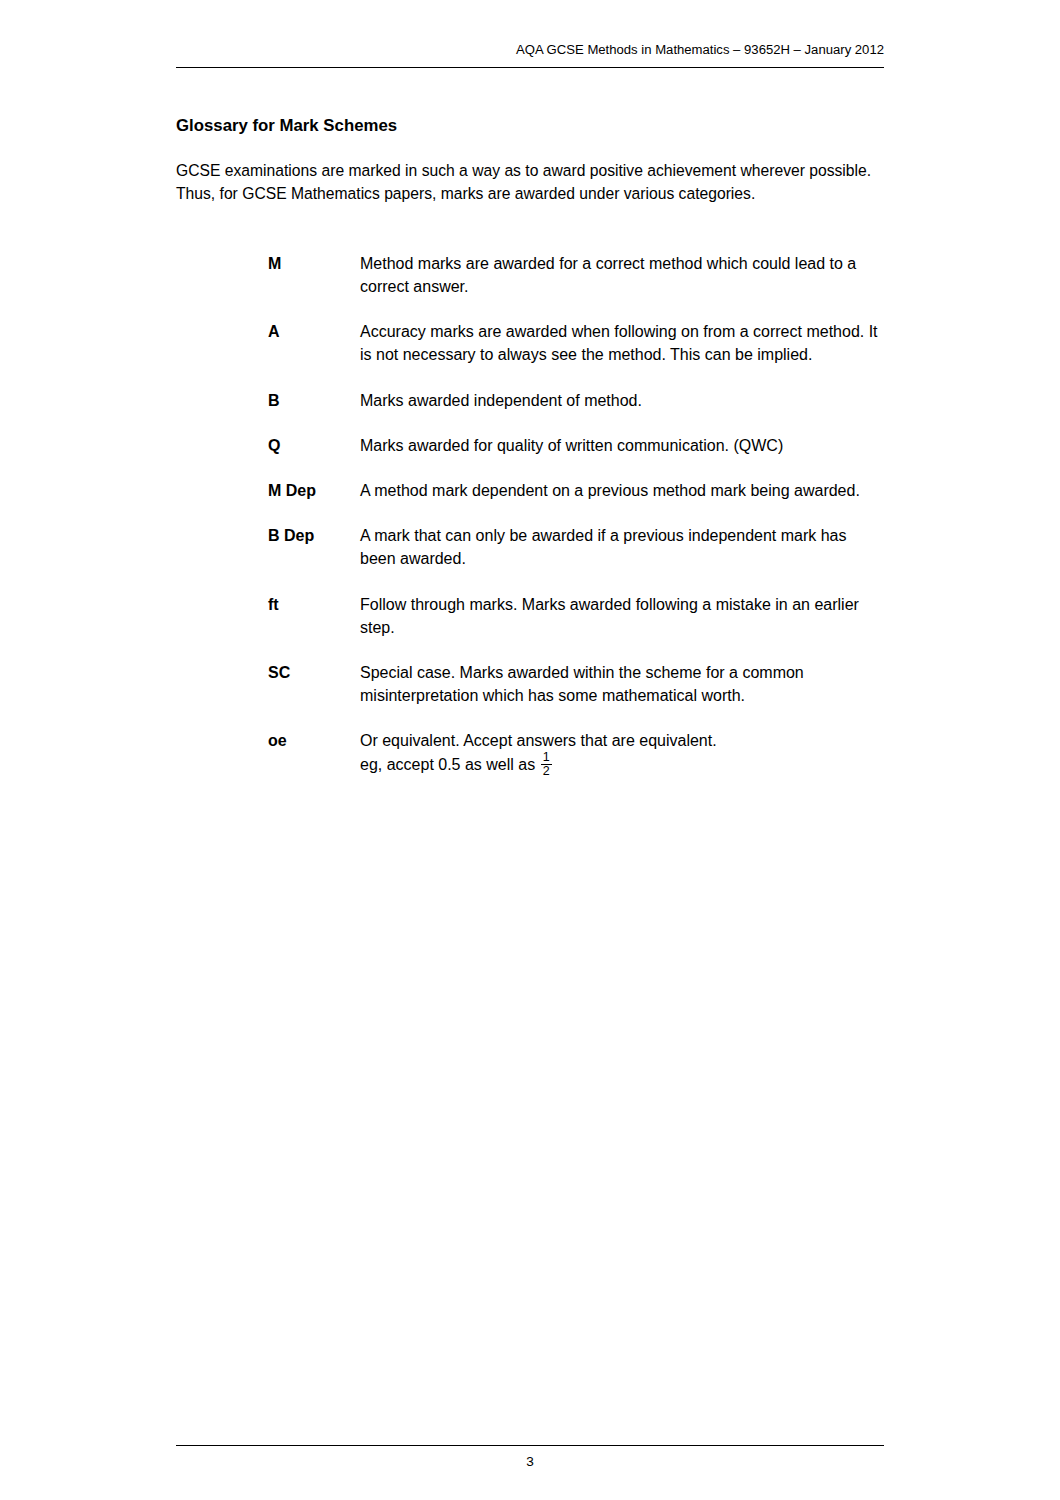AQA GCSE Methods in Mathematics – 93652H – January 2012
Glossary for Mark Schemes
GCSE examinations are marked in such a way as to award positive achievement wherever possible. Thus, for GCSE Mathematics papers, marks are awarded under various categories.
M
Method marks are awarded for a correct method which could lead to a correct answer.
A
Accuracy marks are awarded when following on from a correct method. It is not necessary to always see the method. This can be implied.
B
Marks awarded independent of method.
Q
Marks awarded for quality of written communication. (QWC)
M Dep
A method mark dependent on a previous method mark being awarded.
B Dep
A mark that can only be awarded if a previous independent mark has been awarded.
ft
Follow through marks. Marks awarded following a mistake in an earlier step.
SC
Special case. Marks awarded within the scheme for a common misinterpretation which has some mathematical worth.
oe
Or equivalent. Accept answers that are equivalent.
eg, accept 0.5 as well as 12
3